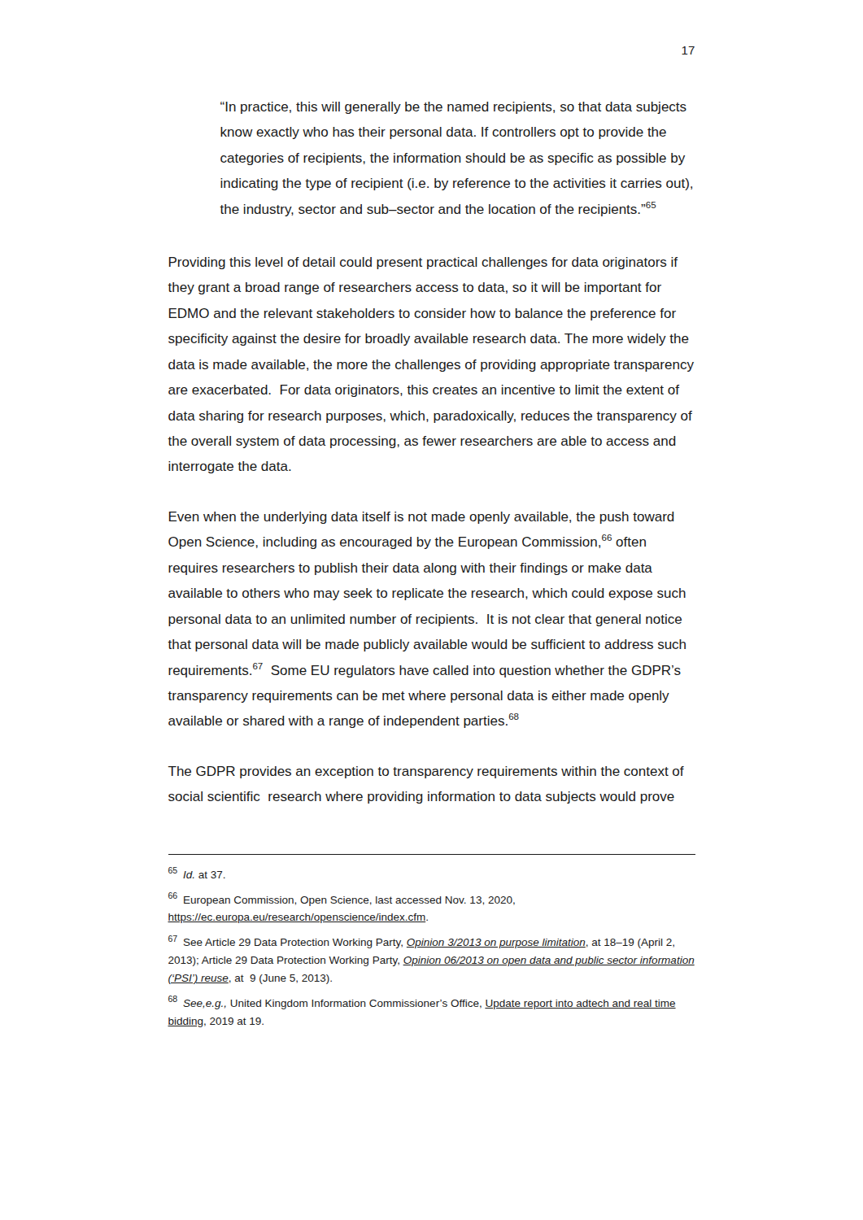17
“In practice, this will generally be the named recipients, so that data subjects know exactly who has their personal data. If controllers opt to provide the categories of recipients, the information should be as specific as possible by indicating the type of recipient (i.e. by reference to the activities it carries out), the industry, sector and sub–sector and the location of the recipients.”65
Providing this level of detail could present practical challenges for data originators if they grant a broad range of researchers access to data, so it will be important for EDMO and the relevant stakeholders to consider how to balance the preference for specificity against the desire for broadly available research data. The more widely the data is made available, the more the challenges of providing appropriate transparency are exacerbated. For data originators, this creates an incentive to limit the extent of data sharing for research purposes, which, paradoxically, reduces the transparency of the overall system of data processing, as fewer researchers are able to access and interrogate the data.
Even when the underlying data itself is not made openly available, the push toward Open Science, including as encouraged by the European Commission,66 often requires researchers to publish their data along with their findings or make data available to others who may seek to replicate the research, which could expose such personal data to an unlimited number of recipients. It is not clear that general notice that personal data will be made publicly available would be sufficient to address such requirements.67 Some EU regulators have called into question whether the GDPR’s transparency requirements can be met where personal data is either made openly available or shared with a range of independent parties.68
The GDPR provides an exception to transparency requirements within the context of social scientific research where providing information to data subjects would prove
65 Id. at 37.
66 European Commission, Open Science, last accessed Nov. 13, 2020, https://ec.europa.eu/research/openscience/index.cfm.
67 See Article 29 Data Protection Working Party, Opinion 3/2013 on purpose limitation, at 18–19 (April 2, 2013); Article 29 Data Protection Working Party, Opinion 06/2013 on open data and public sector information (‘PSI’) reuse, at 9 (June 5, 2013).
68 See,e.g., United Kingdom Information Commissioner’s Office, Update report into adtech and real time bidding, 2019 at 19.